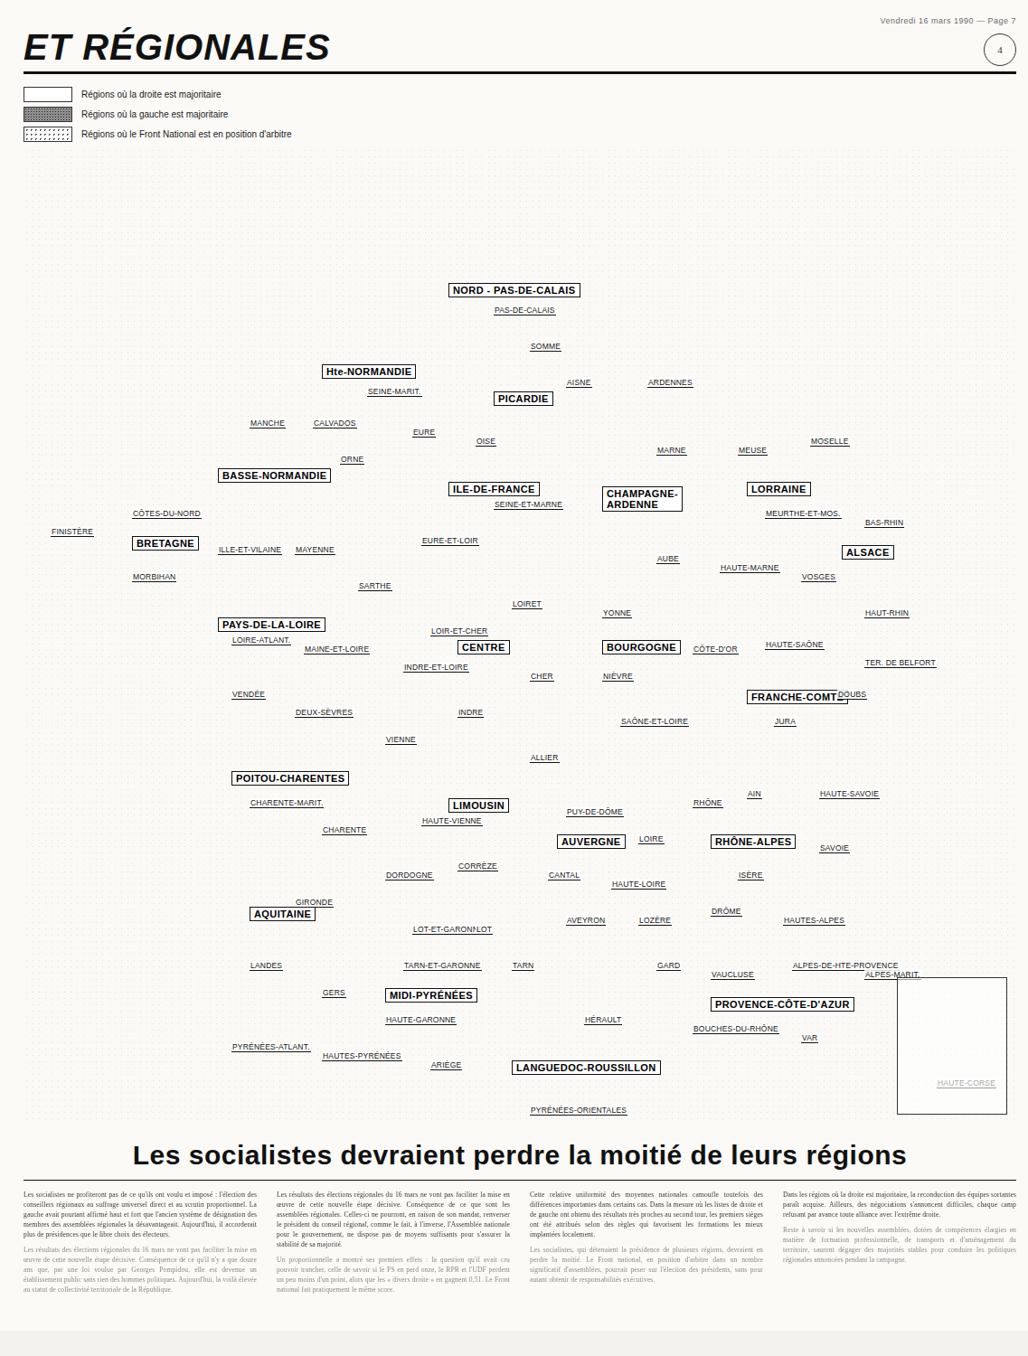Vendredi 16 mars 1990 — Page 7
ET RÉGIONALES
4
Régions où la droite est majoritaire
Régions où la gauche est majoritaire
Régions où le Front National est en position d'arbitre
NORD - PAS-DE-CALAIS
Hte-NORMANDIE
PICARDIE
BASSE-NORMANDIE
ILE-DE-FRANCE
CHAMPAGNE-
ARDENNE
LORRAINE
ALSACE
BRETAGNE
PAYS-DE-LA-LOIRE
CENTRE
BOURGOGNE
FRANCHE-COMTÉ
POITOU-CHARENTES
LIMOUSIN
AUVERGNE
RHÔNE-ALPES
AQUITAINE
MIDI-PYRÉNÉES
LANGUEDOC-ROUSSILLON
PROVENCE-CÔTE-D'AZUR
CORSE
PAS-DE-CALAIS
SOMME
AISNE
ARDENNES
SEINE-MARIT.
MANCHE
CALVADOS
EURE
OISE
MARNE
MEUSE
MOSELLE
ORNE
SEINE-ET-MARNE
MEURTHE-ET-MOS.
BAS-RHIN
CÔTES-DU-NORD
FINISTÈRE
ILLE-ET-VILAINE
MAYENNE
EURE-ET-LOIR
AUBE
HAUTE-MARNE
VOSGES
MORBIHAN
SARTHE
LOIRET
YONNE
HAUT-RHIN
LOIRE-ATLANT.
MAINE-ET-LOIRE
LOIR-ET-CHER
CÔTE-D'OR
HAUTE-SAÔNE
TER. DE BELFORT
INDRE-ET-LOIRE
CHER
NIÈVRE
DOUBS
VENDÉE
DEUX-SÈVRES
INDRE
SAÔNE-ET-LOIRE
JURA
VIENNE
ALLIER
CHARENTE-MARIT.
CHARENTE
HAUTE-VIENNE
PUY-DE-DÔME
LOIRE
RHÔNE
AIN
HAUTE-SAVOIE
SAVOIE
DORDOGNE
CORRÈZE
CANTAL
HAUTE-LOIRE
ISÈRE
GIRONDE
LOT-ET-GARONNE
LOT
AVEYRON
LOZÈRE
DRÔME
HAUTES-ALPES
LANDES
TARN-ET-GARONNE
TARN
GARD
VAUCLUSE
ALPES-DE-HTE-PROVENCE
ALPES-MARIT.
GERS
HAUTE-GARONNE
HÉRAULT
BOUCHES-DU-RHÔNE
VAR
PYRÉNÉES-ATLANT.
HAUTES-PYRÉNÉES
ARIÈGE
PYRÉNÉES-ORIENTALES
HAUTE-CORSE
CORSE-DU-SUD
Les socialistes devraient perdre la moitié de leurs régions
Les socialistes ne profiteront pas de ce qu'ils ont voulu et imposé : l'élection des conseillers régionaux au suffrage universel direct et au scrutin proportionnel. La gauche avait pourtant affirmé haut et fort que l'ancien système de désignation des membres des assemblées régionales la désavantageait. Aujourd'hui, il accorderait plus de présidences que le libre choix des électeurs.
Les résultats des élections régionales du 16 mars ne vont pas faciliter la mise en œuvre de cette nouvelle étape décisive. Conséquence de ce qu'il n'y a que douze ans que, par une loi voulue par Georges Pompidou, elle est devenue un établissement public sans rien des hommes politiques. Aujourd'hui, la voilà élevée au statut de collectivité territoriale de la République.
Les résultats des élections régionales du 16 mars ne vont pas faciliter la mise en œuvre de cette nouvelle étape décisive. Conséquence de ce que sont les assemblées régionales. Celles-ci ne pourront, en raison de son mandat, renverser le président du conseil régional, comme le fait, à l'inverse, l'Assemblée nationale pour le gouvernement, ne dispose pas de moyens suffisants pour s'assurer la stabilité de sa majorité.
Un proportionnelle a montré ses premiers effets : la question qu'il avait cru pouvoir trancher, celle de savoir si le PS en perd onze, le RPR et l'UDF perdent un peu moins d'un point, alors que les « divers droite » en gagnent 0,51. Le Front national fait pratiquement le même score.
Cette relative uniformité des moyennes nationales camoufle toutefois des différences importantes dans certains cas. Dans la mesure où les listes de droite et de gauche ont obtenu des résultats très proches au second tour, les premiers sièges ont été attribués selon des règles qui favorisent les formations les mieux implantées localement.
Les socialistes, qui détenaient la présidence de plusieurs régions, devraient en perdre la moitié. Le Front national, en position d'arbitre dans un nombre significatif d'assemblées, pourrait peser sur l'élection des présidents, sans pour autant obtenir de responsabilités exécutives.
Dans les régions où la droite est majoritaire, la reconduction des équipes sortantes paraît acquise. Ailleurs, des négociations s'annoncent difficiles, chaque camp refusant par avance toute alliance avec l'extrême droite.
Reste à savoir si les nouvelles assemblées, dotées de compétences élargies en matière de formation professionnelle, de transports et d'aménagement du territoire, sauront dégager des majorités stables pour conduire les politiques régionales annoncées pendant la campagne.